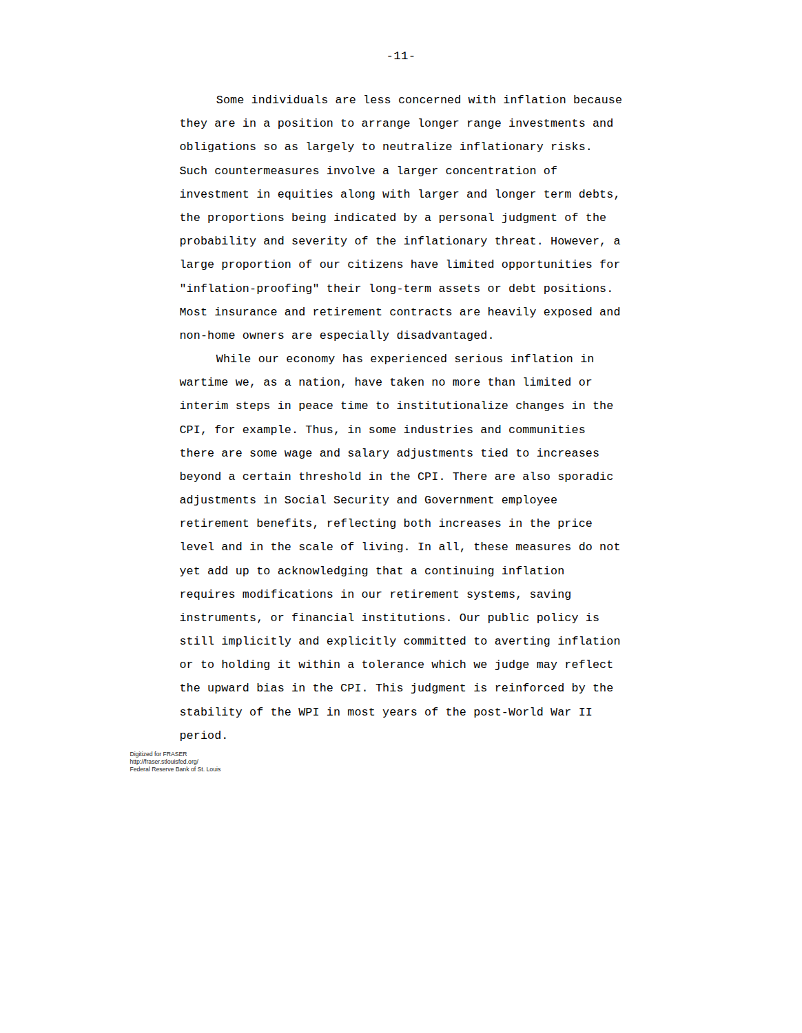-11-
Some individuals are less concerned with inflation because they are in a position to arrange longer range investments and obligations so as largely to neutralize inflationary risks. Such countermeasures involve a larger concentration of investment in equities along with larger and longer term debts, the proportions being indicated by a personal judgment of the probability and severity of the inflationary threat. However, a large proportion of our citizens have limited opportunities for "inflation-proofing" their long-term assets or debt positions. Most insurance and retirement contracts are heavily exposed and non-home owners are especially disadvantaged.
While our economy has experienced serious inflation in wartime we, as a nation, have taken no more than limited or interim steps in peace time to institutionalize changes in the CPI, for example. Thus, in some industries and communities there are some wage and salary adjustments tied to increases beyond a certain threshold in the CPI. There are also sporadic adjustments in Social Security and Government employee retirement benefits, reflecting both increases in the price level and in the scale of living. In all, these measures do not yet add up to acknowledging that a continuing inflation requires modifications in our retirement systems, saving instruments, or financial institutions. Our public policy is still implicitly and explicitly committed to averting inflation or to holding it within a tolerance which we judge may reflect the upward bias in the CPI. This judgment is reinforced by the stability of the WPI in most years of the post-World War II period.
Digitized for FRASER
http://fraser.stlouisfed.org/
Federal Reserve Bank of St. Louis